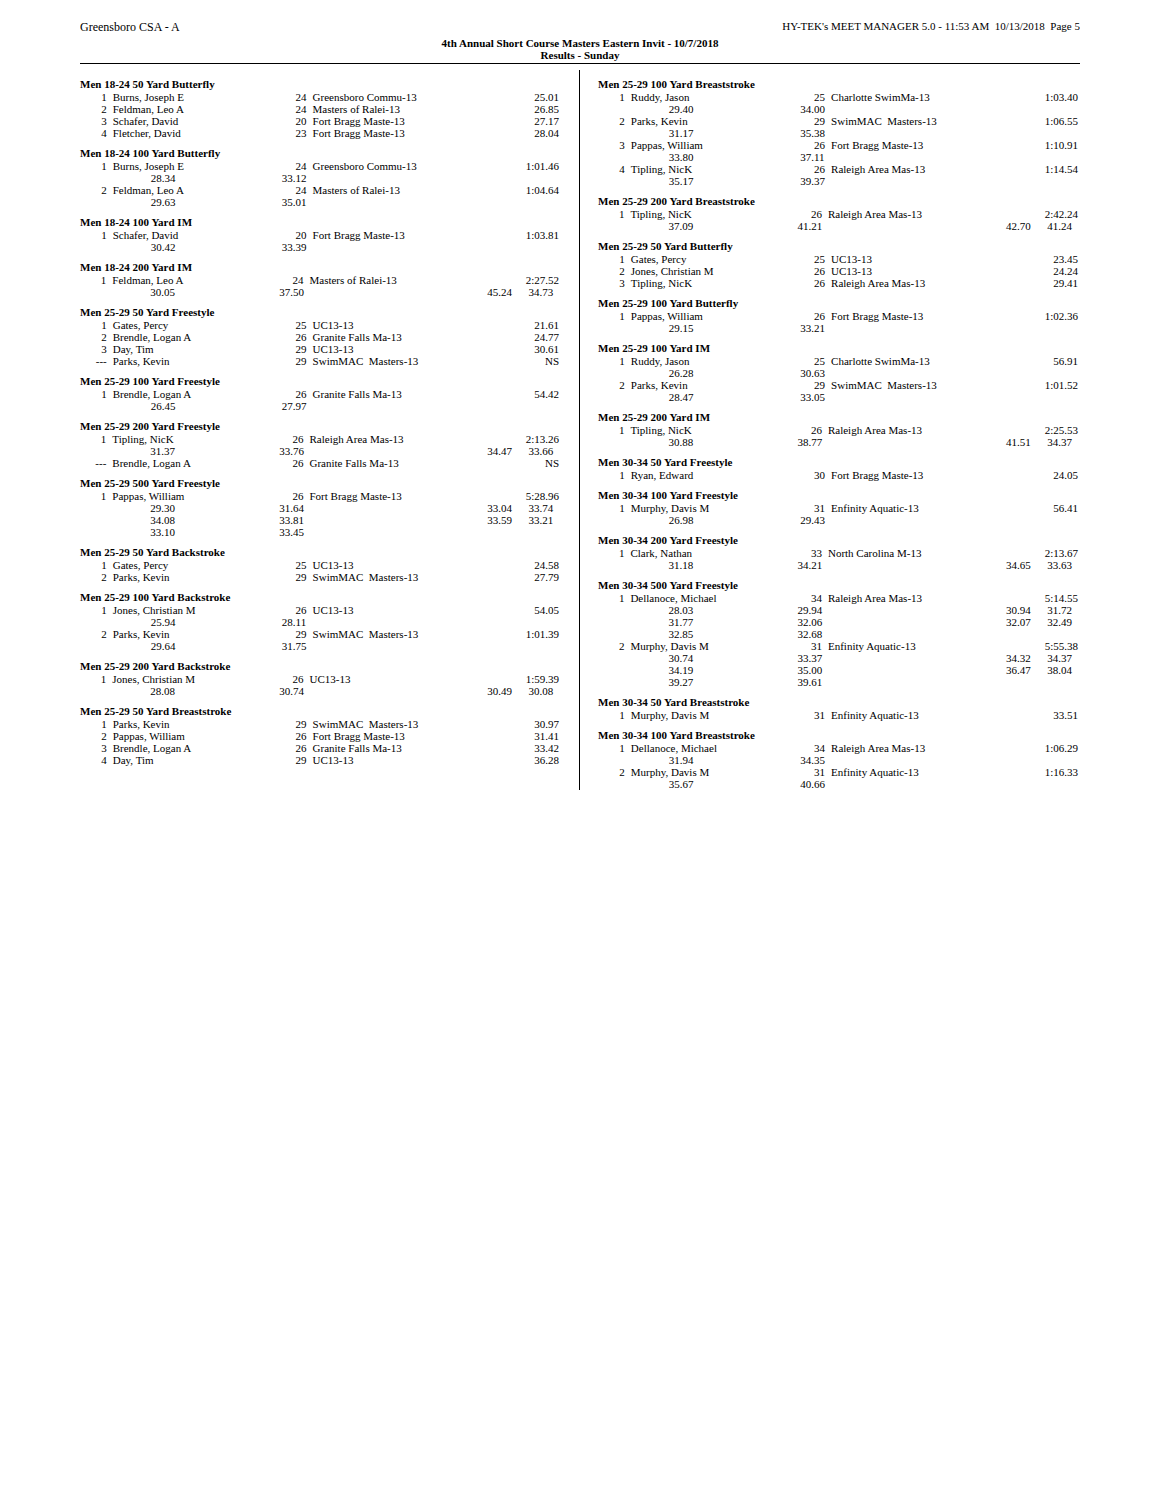Greensboro CSA - A
HY-TEK's MEET MANAGER 5.0 - 11:53 AM 10/13/2018 Page 5
4th Annual Short Course Masters Eastern Invit - 10/7/2018
Results - Sunday
Men 18-24 50 Yard Butterfly
| 1 | Burns, Joseph E | 24 | Greensboro Commu-13 | 25.01 |
| 2 | Feldman, Leo A | 24 | Masters of Ralei-13 | 26.85 |
| 3 | Schafer, David | 20 | Fort Bragg Maste-13 | 27.17 |
| 4 | Fletcher, David | 23 | Fort Bragg Maste-13 | 28.04 |
Men 18-24 100 Yard Butterfly
| 1 | Burns, Joseph E | 24 | Greensboro Commu-13 | 1:01.46 |
| | 28.34 | 33.12 | |
| 2 | Feldman, Leo A | 24 | Masters of Ralei-13 | 1:04.64 |
| | 29.63 | 35.01 | |
Men 18-24 100 Yard IM
| 1 | Schafer, David | 20 | Fort Bragg Maste-13 | 1:03.81 |
| | 30.42 | 33.39 | |
Men 18-24 200 Yard IM
| 1 | Feldman, Leo A | 24 | Masters of Ralei-13 | 2:27.52 |
| | 30.05 | 37.50 | 45.24 34.73 |
Men 25-29 50 Yard Freestyle
| 1 | Gates, Percy | 25 | UC13-13 | 21.61 |
| 2 | Brendle, Logan A | 26 | Granite Falls Ma-13 | 24.77 |
| 3 | Day, Tim | 29 | UC13-13 | 30.61 |
| --- | Parks, Kevin | 29 | SwimMAC Masters-13 | NS |
Men 25-29 100 Yard Freestyle
| 1 | Brendle, Logan A | 26 | Granite Falls Ma-13 | 54.42 |
| | 26.45 | 27.97 | |
Men 25-29 200 Yard Freestyle
| 1 | Tipling, NicK | 26 | Raleigh Area Mas-13 | 2:13.26 |
| | 31.37 | 33.76 | 34.47 33.66 |
| --- | Brendle, Logan A | 26 | Granite Falls Ma-13 | NS |
Men 25-29 500 Yard Freestyle
| 1 | Pappas, William | 26 | Fort Bragg Maste-13 | 5:28.96 |
| | 29.30 | 31.64 | 33.04 33.74 |
| | 34.08 | 33.81 | 33.59 33.21 |
| | 33.10 | 33.45 | |
Men 25-29 50 Yard Backstroke
| 1 | Gates, Percy | 25 | UC13-13 | 24.58 |
| 2 | Parks, Kevin | 29 | SwimMAC Masters-13 | 27.79 |
Men 25-29 100 Yard Backstroke
| 1 | Jones, Christian M | 26 | UC13-13 | 54.05 |
| | 25.94 | 28.11 | |
| 2 | Parks, Kevin | 29 | SwimMAC Masters-13 | 1:01.39 |
| | 29.64 | 31.75 | |
Men 25-29 200 Yard Backstroke
| 1 | Jones, Christian M | 26 | UC13-13 | 1:59.39 |
| | 28.08 | 30.74 | 30.49 30.08 |
Men 25-29 50 Yard Breaststroke
| 1 | Parks, Kevin | 29 | SwimMAC Masters-13 | 30.97 |
| 2 | Pappas, William | 26 | Fort Bragg Maste-13 | 31.41 |
| 3 | Brendle, Logan A | 26 | Granite Falls Ma-13 | 33.42 |
| 4 | Day, Tim | 29 | UC13-13 | 36.28 |
Men 25-29 100 Yard Breaststroke
| 1 | Ruddy, Jason | 25 | Charlotte SwimMa-13 | 1:03.40 |
| | 29.40 | 34.00 | |
| 2 | Parks, Kevin | 29 | SwimMAC Masters-13 | 1:06.55 |
| | 31.17 | 35.38 | |
| 3 | Pappas, William | 26 | Fort Bragg Maste-13 | 1:10.91 |
| | 33.80 | 37.11 | |
| 4 | Tipling, NicK | 26 | Raleigh Area Mas-13 | 1:14.54 |
| | 35.17 | 39.37 | |
Men 25-29 200 Yard Breaststroke
| 1 | Tipling, NicK | 26 | Raleigh Area Mas-13 | 2:42.24 |
| | 37.09 | 41.21 | 42.70 41.24 |
Men 25-29 50 Yard Butterfly
| 1 | Gates, Percy | 25 | UC13-13 | 23.45 |
| 2 | Jones, Christian M | 26 | UC13-13 | 24.24 |
| 3 | Tipling, NicK | 26 | Raleigh Area Mas-13 | 29.41 |
Men 25-29 100 Yard Butterfly
| 1 | Pappas, William | 26 | Fort Bragg Maste-13 | 1:02.36 |
| | 29.15 | 33.21 | |
Men 25-29 100 Yard IM
| 1 | Ruddy, Jason | 25 | Charlotte SwimMa-13 | 56.91 |
| | 26.28 | 30.63 | |
| 2 | Parks, Kevin | 29 | SwimMAC Masters-13 | 1:01.52 |
| | 28.47 | 33.05 | |
Men 25-29 200 Yard IM
| 1 | Tipling, NicK | 26 | Raleigh Area Mas-13 | 2:25.53 |
| | 30.88 | 38.77 | 41.51 34.37 |
Men 30-34 50 Yard Freestyle
| 1 | Ryan, Edward | 30 | Fort Bragg Maste-13 | 24.05 |
Men 30-34 100 Yard Freestyle
| 1 | Murphy, Davis M | 31 | Enfinity Aquatic-13 | 56.41 |
| | 26.98 | 29.43 | |
Men 30-34 200 Yard Freestyle
| 1 | Clark, Nathan | 33 | North Carolina M-13 | 2:13.67 |
| | 31.18 | 34.21 | 34.65 33.63 |
Men 30-34 500 Yard Freestyle
| 1 | Dellanoce, Michael | 34 | Raleigh Area Mas-13 | 5:14.55 |
| | 28.03 | 29.94 | 30.94 31.72 |
| | 31.77 | 32.06 | 32.07 32.49 |
| | 32.85 | 32.68 | |
| 2 | Murphy, Davis M | 31 | Enfinity Aquatic-13 | 5:55.38 |
| | 30.74 | 33.37 | 34.32 34.37 |
| | 34.19 | 35.00 | 36.47 38.04 |
| | 39.27 | 39.61 | |
Men 30-34 50 Yard Breaststroke
| 1 | Murphy, Davis M | 31 | Enfinity Aquatic-13 | 33.51 |
Men 30-34 100 Yard Breaststroke
| 1 | Dellanoce, Michael | 34 | Raleigh Area Mas-13 | 1:06.29 |
| | 31.94 | 34.35 | |
| 2 | Murphy, Davis M | 31 | Enfinity Aquatic-13 | 1:16.33 |
| | 35.67 | 40.66 | |